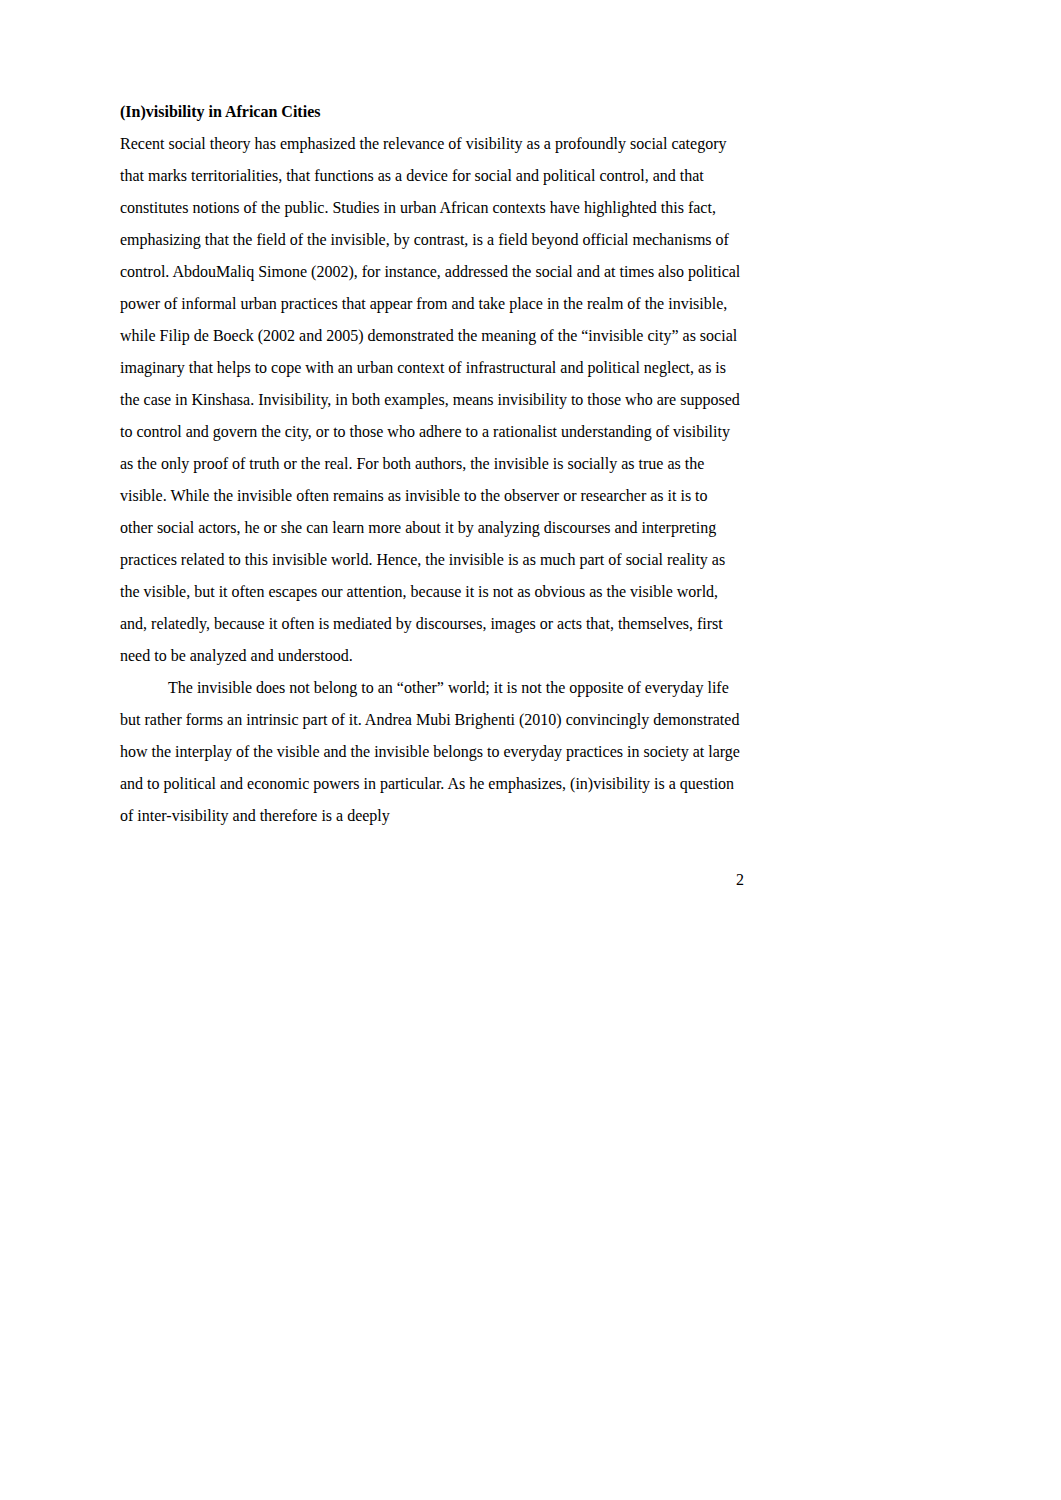(In)visibility in African Cities
Recent social theory has emphasized the relevance of visibility as a profoundly social category that marks territorialities, that functions as a device for social and political control, and that constitutes notions of the public. Studies in urban African contexts have highlighted this fact, emphasizing that the field of the invisible, by contrast, is a field beyond official mechanisms of control. AbdouMaliq Simone (2002), for instance, addressed the social and at times also political power of informal urban practices that appear from and take place in the realm of the invisible, while Filip de Boeck (2002 and 2005) demonstrated the meaning of the “invisible city” as social imaginary that helps to cope with an urban context of infrastructural and political neglect, as is the case in Kinshasa. Invisibility, in both examples, means invisibility to those who are supposed to control and govern the city, or to those who adhere to a rationalist understanding of visibility as the only proof of truth or the real. For both authors, the invisible is socially as true as the visible. While the invisible often remains as invisible to the observer or researcher as it is to other social actors, he or she can learn more about it by analyzing discourses and interpreting practices related to this invisible world. Hence, the invisible is as much part of social reality as the visible, but it often escapes our attention, because it is not as obvious as the visible world, and, relatedly, because it often is mediated by discourses, images or acts that, themselves, first need to be analyzed and understood.
The invisible does not belong to an “other” world; it is not the opposite of everyday life but rather forms an intrinsic part of it. Andrea Mubi Brighenti (2010) convincingly demonstrated how the interplay of the visible and the invisible belongs to everyday practices in society at large and to political and economic powers in particular. As he emphasizes, (in)visibility is a question of inter-visibility and therefore is a deeply
2